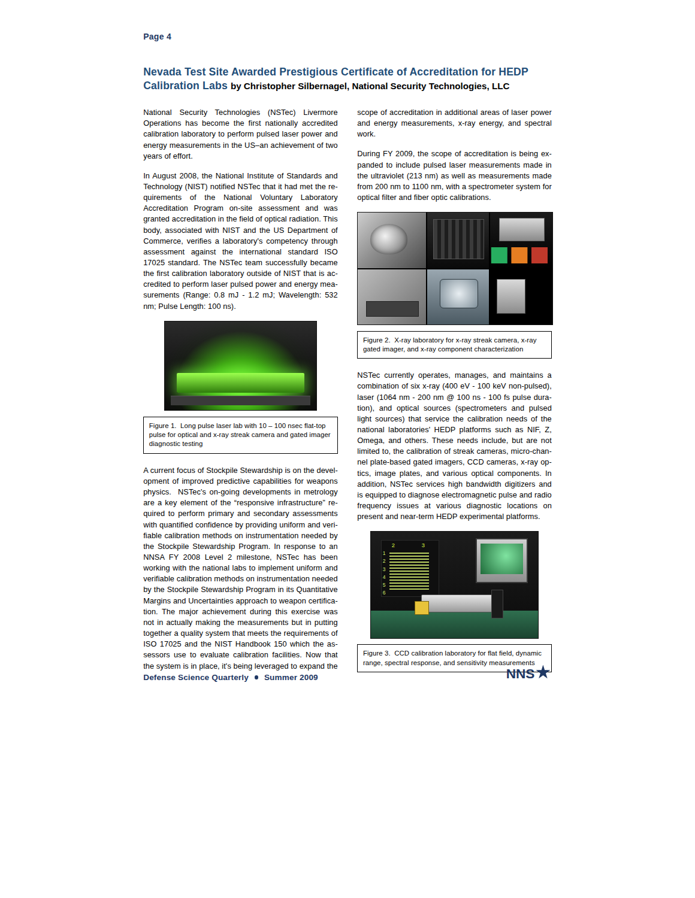Page 4
Nevada Test Site Awarded Prestigious Certificate of Accreditation for HEDP Calibration Labs by Christopher Silbernagel, National Security Technologies, LLC
National Security Technologies (NSTec) Livermore Operations has become the first nationally accredited calibration laboratory to perform pulsed laser power and energy measurements in the US–an achievement of two years of effort.
In August 2008, the National Institute of Standards and Technology (NIST) notified NSTec that it had met the requirements of the National Voluntary Laboratory Accreditation Program on-site assessment and was granted accreditation in the field of optical radiation. This body, associated with NIST and the US Department of Commerce, verifies a laboratory's competency through assessment against the international standard ISO 17025 standard. The NSTec team successfully became the first calibration laboratory outside of NIST that is accredited to perform laser pulsed power and energy measurements (Range: 0.8 mJ - 1.2 mJ; Wavelength: 532 nm; Pulse Length: 100 ns).
Figure 1. Long pulse laser lab with 10 – 100 nsec flat-top pulse for optical and x-ray streak camera and gated imager diagnostic testing
A current focus of Stockpile Stewardship is on the development of improved predictive capabilities for weapons physics. NSTec's on-going developments in metrology are a key element of the “responsive infrastructure” required to perform primary and secondary assessments with quantified confidence by providing uniform and verifiable calibration methods on instrumentation needed by the Stockpile Stewardship Program. In response to an NNSA FY 2008 Level 2 milestone, NSTec has been working with the national labs to implement uniform and verifiable calibration methods on instrumentation needed by the Stockpile Stewardship Program in its Quantitative Margins and Uncertainties approach to weapon certification. The major achievement during this exercise was not in actually making the measurements but in putting together a quality system that meets the requirements of ISO 17025 and the NIST Handbook 150 which the assessors use to evaluate calibration facilities. Now that the system is in place, it's being leveraged to expand the scope of accreditation in additional areas of laser power and energy measurements, x-ray energy, and spectral work.
During FY 2009, the scope of accreditation is being expanded to include pulsed laser measurements made in the ultraviolet (213 nm) as well as measurements made from 200 nm to 1100 nm, with a spectrometer system for optical filter and fiber optic calibrations.
Figure 2. X-ray laboratory for x-ray streak camera, x-ray gated imager, and x-ray component characterization
NSTec currently operates, manages, and maintains a combination of six x-ray (400 eV - 100 keV non-pulsed), laser (1064 nm - 200 nm @ 100 ns - 100 fs pulse duration), and optical sources (spectrometers and pulsed light sources) that service the calibration needs of the national laboratories' HEDP platforms such as NIF, Z, Omega, and others. These needs include, but are not limited to, the calibration of streak cameras, micro-channel plate-based gated imagers, CCD cameras, x-ray optics, image plates, and various optical components. In addition, NSTec services high bandwidth digitizers and is equipped to diagnose electromagnetic pulse and radio frequency issues at various diagnostic locations on present and near-term HEDP experimental platforms.
1
2
3
4
5
6
Figure 3. CCD calibration laboratory for flat field, dynamic range, spectral response, and sensitivity measurements
Defense Science Quarterly Summer 2009
NNS